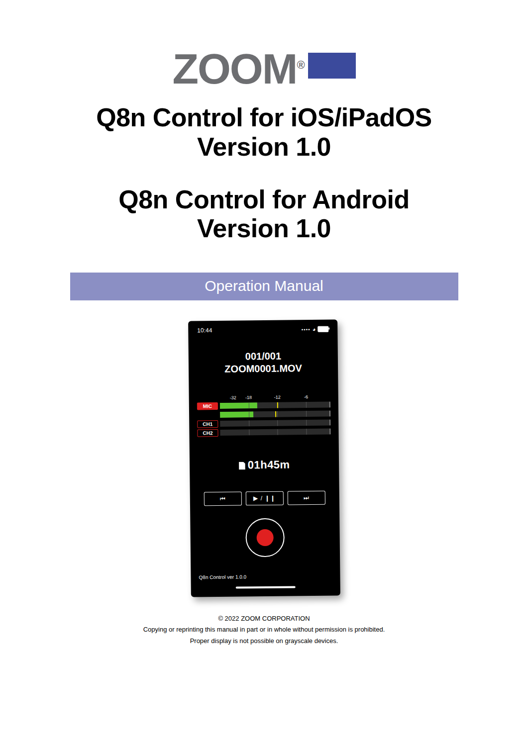ZOOM®
Q8n Control for iOS/iPadOS
Version 1.0
Q8n Control for Android
Version 1.0
Operation Manual
10:44
•••• ◕
001/001
ZOOM0001.MOV
-32 -18 -12 -6
MIC
MIC
CH1
CH2
01h45m
⏮
▶ / ❙❙
⏭
Q8n Control ver 1.0.0
© 2022 ZOOM CORPORATION
Copying or reprinting this manual in part or in whole without permission is prohibited.
Proper display is not possible on grayscale devices.